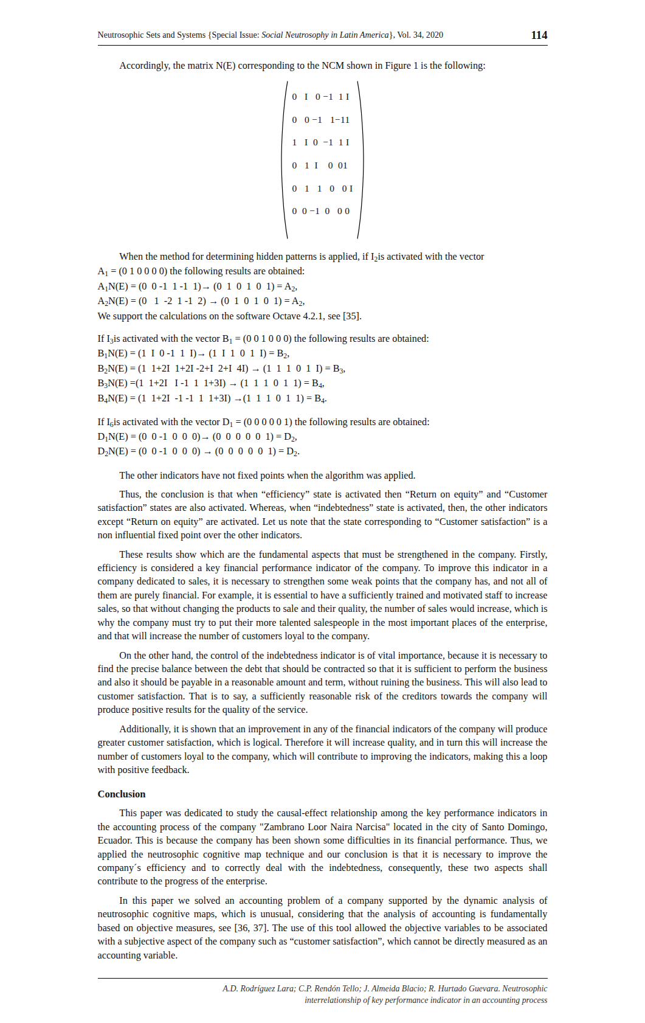Neutrosophic Sets and Systems {Special Issue: Social Neutrosophy in Latin America}, Vol. 34, 2020
114
Accordingly, the matrix N(E) corresponding to the NCM shown in Figure 1 is the following:
0 I 0 −1 1 I
0 0 −1 1−11
1 I 0 −1 1 I
0 1 I 0 01
0 1 1 0 0 I
0 0 −1 0 0 0
When the method for determining hidden patterns is applied, if I2is activated with the vector
A1 = (0 1 0 0 0 0) the following results are obtained:
A1N(E) = (0 0 -1 1 -1 1)→ (0 1 0 1 0 1) = A2,
A2N(E) = (0 1 -2 1 -1 2) → (0 1 0 1 0 1) = A2,
We support the calculations on the software Octave 4.2.1, see [35].
If I3is activated with the vector B1 = (0 0 1 0 0 0) the following results are obtained:
B1N(E) = (1 I 0 -1 1 I)→ (1 I 1 0 1 I) = B2,
B2N(E) = (1 1+2I 1+2I -2+I 2+I 4I) → (1 1 1 0 1 I) = B3,
B3N(E) =(1 1+2I I -1 1 1+3I) → (1 1 1 0 1 1) = B4,
B4N(E) = (1 1+2I -1 -1 1 1+3I) →(1 1 1 0 1 1) = B4.
If I6is activated with the vector D1 = (0 0 0 0 0 1) the following results are obtained:
D1N(E) = (0 0 -1 0 0 0)→ (0 0 0 0 0 1) = D2,
D2N(E) = (0 0 -1 0 0 0) → (0 0 0 0 0 1) = D2.
The other indicators have not fixed points when the algorithm was applied.
Thus, the conclusion is that when “efficiency” state is activated then “Return on equity” and “Customer satisfaction” states are also activated. Whereas, when “indebtedness” state is activated, then, the other indicators except “Return on equity” are activated. Let us note that the state corresponding to “Customer satisfaction” is a non influential fixed point over the other indicators.
These results show which are the fundamental aspects that must be strengthened in the company. Firstly, efficiency is considered a key financial performance indicator of the company. To improve this indicator in a company dedicated to sales, it is necessary to strengthen some weak points that the company has, and not all of them are purely financial. For example, it is essential to have a sufficiently trained and motivated staff to increase sales, so that without changing the products to sale and their quality, the number of sales would increase, which is why the company must try to put their more talented salespeople in the most important places of the enterprise, and that will increase the number of customers loyal to the company.
On the other hand, the control of the indebtedness indicator is of vital importance, because it is necessary to find the precise balance between the debt that should be contracted so that it is sufficient to perform the business and also it should be payable in a reasonable amount and term, without ruining the business. This will also lead to customer satisfaction. That is to say, a sufficiently reasonable risk of the creditors towards the company will produce positive results for the quality of the service.
Additionally, it is shown that an improvement in any of the financial indicators of the company will produce greater customer satisfaction, which is logical. Therefore it will increase quality, and in turn this will increase the number of customers loyal to the company, which will contribute to improving the indicators, making this a loop with positive feedback.
Conclusion
This paper was dedicated to study the causal-effect relationship among the key performance indicators in the accounting process of the company "Zambrano Loor Naira Narcisa" located in the city of Santo Domingo, Ecuador. This is because the company has been shown some difficulties in its financial performance. Thus, we applied the neutrosophic cognitive map technique and our conclusion is that it is necessary to improve the company´s efficiency and to correctly deal with the indebtedness, consequently, these two aspects shall contribute to the progress of the enterprise.
In this paper we solved an accounting problem of a company supported by the dynamic analysis of neutrosophic cognitive maps, which is unusual, considering that the analysis of accounting is fundamentally based on objective measures, see [36, 37]. The use of this tool allowed the objective variables to be associated with a subjective aspect of the company such as “customer satisfaction”, which cannot be directly measured as an accounting variable.
A.D. Rodríguez Lara; C.P. Rendón Tello; J. Almeida Blacio; R. Hurtado Guevara. Neutrosophic
interrelationship of key performance indicator in an accounting process